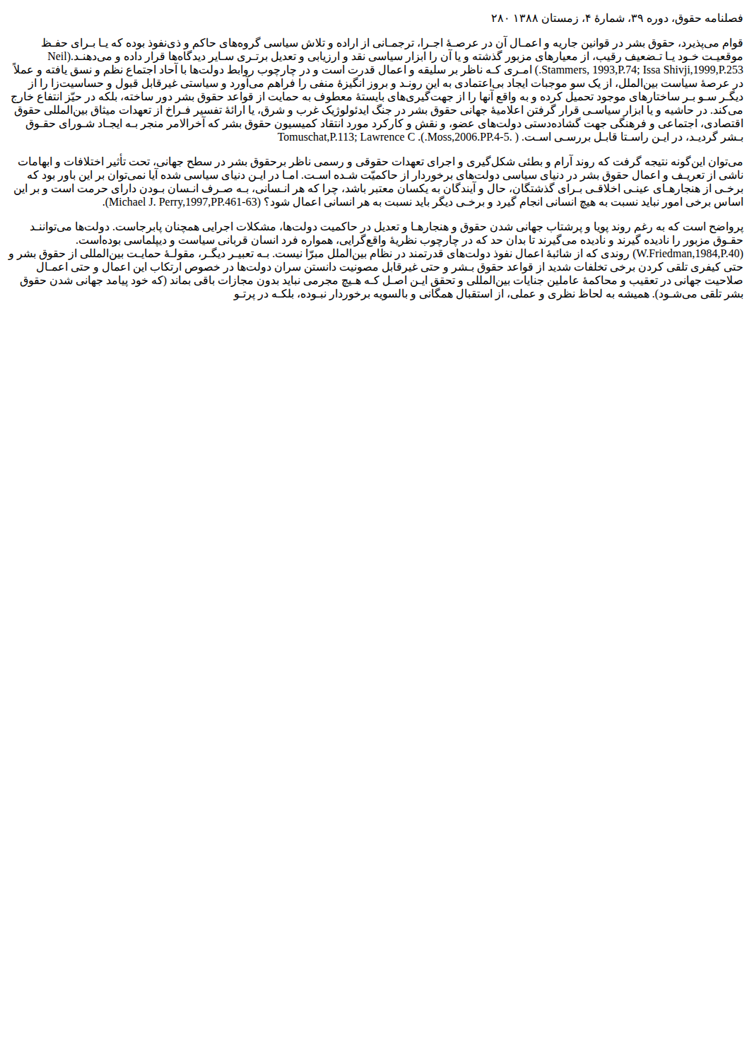فصلنامه حقوق، دوره ۳۹، شمارهٔ ۴، زمستان ۱۳۸۸ ۲۸۰
قوام می‌پذیرد، حقوق بشر در قوانین جاریه و اعمـال آن در عرصـهٔ اجـرا، ترجمـانی از اراده و تلاش سیاسی گروه‌های حاکم و ذی‌نفوذ بوده که یـا بـرای حفـظ موقعیـت خـود یـا تـضعیف رقیب، از معیارهای مزبور گذشته و یا آن را ابزار سیاسی نقد و ارزیابی و تعدیل برتـری سـایر دیدگاه‌ها قرار داده و می‌دهنـد.(Neil Stammers, 1993,P.74; Issa Shivji,1999,P.253.) امـری کـه ناظر بر سلیقه و اعمال قدرت است و در چارچوب روابط دولت‌ها با آحاد اجتماع نظم و نسق یافته و عملاً در عرصهٔ سیاست بین‌الملل، از یک سو موجبات ایجاد بی‌اعتمادی به این رونـد و بروز انگیزهٔ منفی را فراهم می‌آورد و سیاستی غیرقابل قبول و حساسیت‌زا را از دیگـر سـو بـر ساختارهای موجود تحمیل کرده و به واقع آنها را از جهت‌گیری‌های بایستهٔ معطوف به حمایت از قواعد حقوق بشر دور ساخته، بلکه در حیّز انتفاع خارج می‌کند. در حاشیه و یا ابزار سیاسـی قرار گرفتن اعلامیهٔ جهانی حقوق بشر در جنگ ایدئولوژیک غرب و شرق، یا ارائهٔ تفسیر فـراخ از تعهدات میثاق بین‌المللی حقوق اقتصادی، اجتماعی و فرهنگی جهت گشاده‌دستی دولت‌های عضو، و نقش و کارکرد مورد انتقاد کمیسیون حقوق بشر که آخرالامر منجر بـه ایجـاد شـورای حقـوق بـشر گردیـد، در ایـن راسـتا قابـل بررسـی اسـت. ( .Tomuschat,P.113; Lawrence C .(.Moss,2006.PP.4-5
می‌توان این‌گونه نتیجه گرفت که روند آرام و بطئی شکل‌گیری و اجرای تعهدات حقوقی و رسمی ناظر برحقوق بشر در سطح جهانی، تحت تأثیر اختلافات و ابهامات ناشی از تعریـف و اعمال حقوق بشر در دنیای سیاسی دولت‌های برخوردار از حاکمیّت شـده اسـت. امـا در ایـن دنیای سیاسی شده آیا نمی‌توان بر این باور بود که برخـی از هنجارهـای عینـی اخلاقـی بـرای گذشتگان، حال و آیندگان به یکسان معتبر باشد، چرا که هر انـسانی، بـه صـرف انـسان بـودن دارای حرمت است و بر این اساس برخی امور نباید نسبت به هیچ انسانی انجام گیرد و برخـی دیگر باید نسبت به هر انسانی اعمال شود؟ (Michael J. Perry,1997,PP.461-63).
پرواضح است که به رغم روند پویا و پرشتاب جهانی شدن حقوق و هنجارهـا و تعدیل در حاکمیت دولت‌ها، مشکلات اجرایی همچنان پابرجاست. دولت‌ها می‌تواننـد حقـوق مزبور را نادیده گیرند و نادیده می‌گیرند تا بدان حد که در چارچوب نظریهٔ واقع‌گرایی، همواره فرد انسان قربانی سیاست و دیپلماسی بوده‌است. (W.Friedman,1984,P.40) روندی که از شائبهٔ اعمال نفوذ دولت‌های قدرتمند در نظام بین‌الملل مبرّا نیست. بـه تعبیـر دیگـر، مقولـهٔ حمایـت بین‌المللی از حقوق بشر و حتی کیفری تلقی کردن برخی تخلفات شدید از قواعد حقوق بـشر و حتی غیرقابل مصونیت دانستن سران دولت‌ها در خصوص ارتکاب این اعمال و حتی اعمـال صلاحیت جهانی در تعقیب و محاکمهٔ عاملین جنایات بین‌المللی و تحقق ایـن اصـل کـه هـیچ مجرمی نباید بدون مجازات باقی بماند (که خود پیامد جهانی شدن حقوق بشر تلقی می‌شـود). همیشه به لحاظ نظری و عملی، از استقبال همگانی و بالسویه برخوردار نبـوده، بلکـه در پرتـو